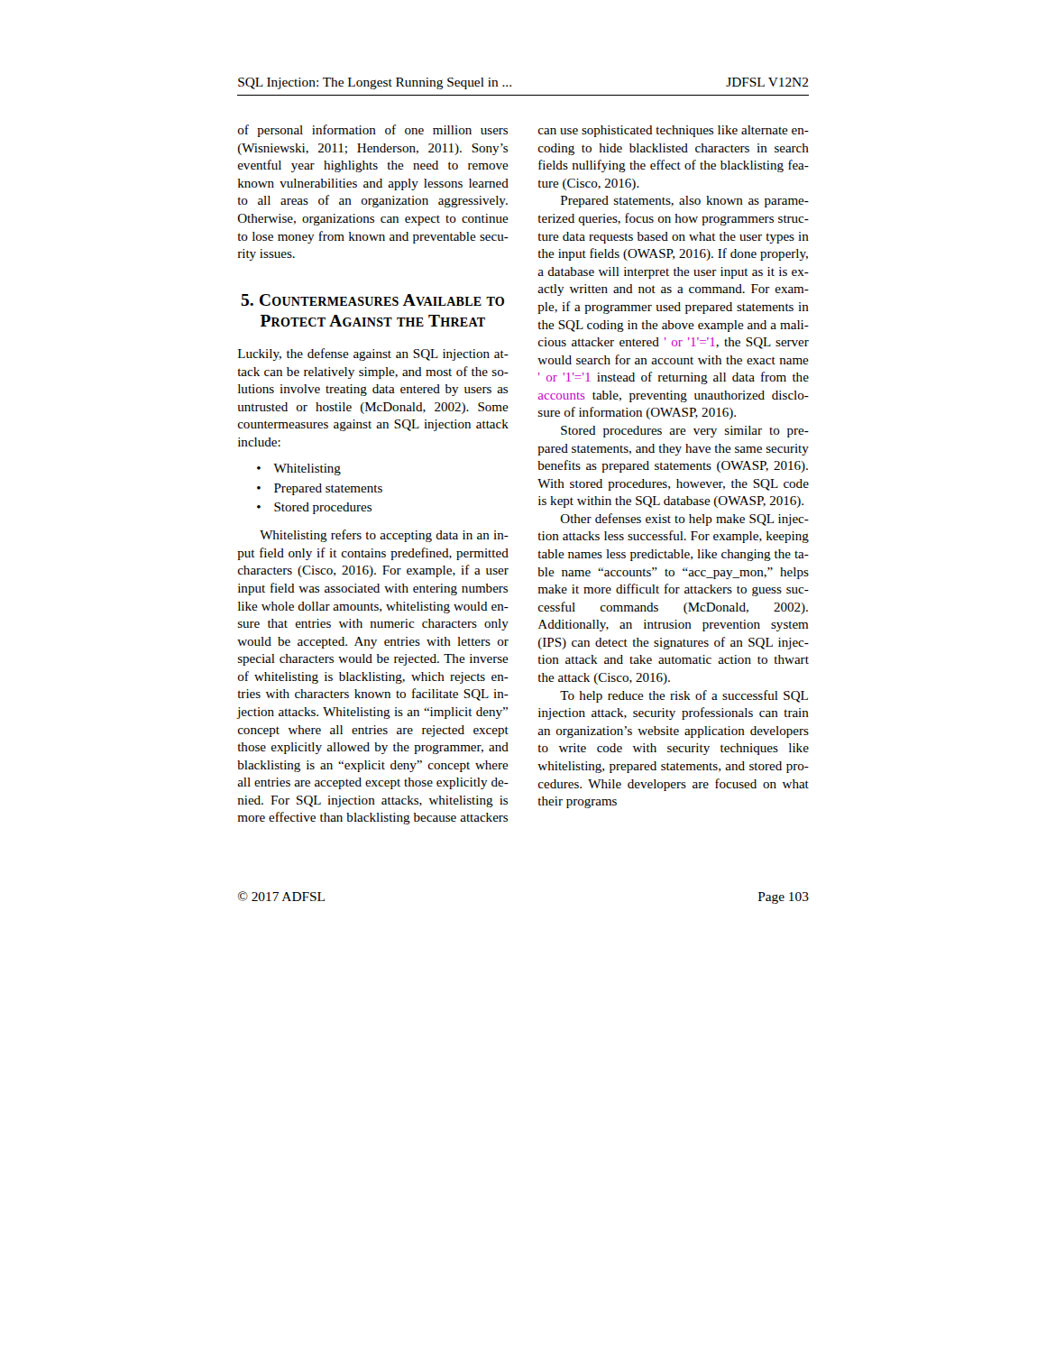SQL Injection: The Longest Running Sequel in ...
JDFSL V12N2
of personal information of one million users (Wisniewski, 2011; Henderson, 2011). Sony’s eventful year highlights the need to remove known vulnerabilities and apply lessons learned to all areas of an organization aggressively. Otherwise, organizations can expect to continue to lose money from known and preventable security issues.
5. Countermeasures Available to Protect Against the Threat
Luckily, the defense against an SQL injection attack can be relatively simple, and most of the solutions involve treating data entered by users as untrusted or hostile (McDonald, 2002). Some countermeasures against an SQL injection attack include:
Whitelisting
Prepared statements
Stored procedures
Whitelisting refers to accepting data in an input field only if it contains predefined, permitted characters (Cisco, 2016). For example, if a user input field was associated with entering numbers like whole dollar amounts, whitelisting would ensure that entries with numeric characters only would be accepted. Any entries with letters or special characters would be rejected. The inverse of whitelisting is blacklisting, which rejects entries with characters known to facilitate SQL injection attacks. Whitelisting is an “implicit deny” concept where all entries are rejected except those explicitly allowed by the programmer, and blacklisting is an “explicit deny” concept where all entries are accepted except those explicitly denied. For SQL injection attacks, whitelisting is more effective than blacklisting because attackers can use sophisticated techniques like alternate encoding to hide blacklisted characters in search fields nullifying the effect of the blacklisting feature (Cisco, 2016).
Prepared statements, also known as parameterized queries, focus on how programmers structure data requests based on what the user types in the input fields (OWASP, 2016). If done properly, a database will interpret the user input as it is exactly written and not as a command. For example, if a programmer used prepared statements in the SQL coding in the above example and a malicious attacker entered ' or '1'='1, the SQL server would search for an account with the exact name ' or '1'='1 instead of returning all data from the accounts table, preventing unauthorized disclosure of information (OWASP, 2016).
Stored procedures are very similar to prepared statements, and they have the same security benefits as prepared statements (OWASP, 2016). With stored procedures, however, the SQL code is kept within the SQL database (OWASP, 2016).
Other defenses exist to help make SQL injection attacks less successful. For example, keeping table names less predictable, like changing the table name “accounts” to “acc_pay_mon,” helps make it more difficult for attackers to guess successful commands (McDonald, 2002). Additionally, an intrusion prevention system (IPS) can detect the signatures of an SQL injection attack and take automatic action to thwart the attack (Cisco, 2016).
To help reduce the risk of a successful SQL injection attack, security professionals can train an organization’s website application developers to write code with security techniques like whitelisting, prepared statements, and stored procedures. While developers are focused on what their programs
© 2017 ADFSL
Page 103